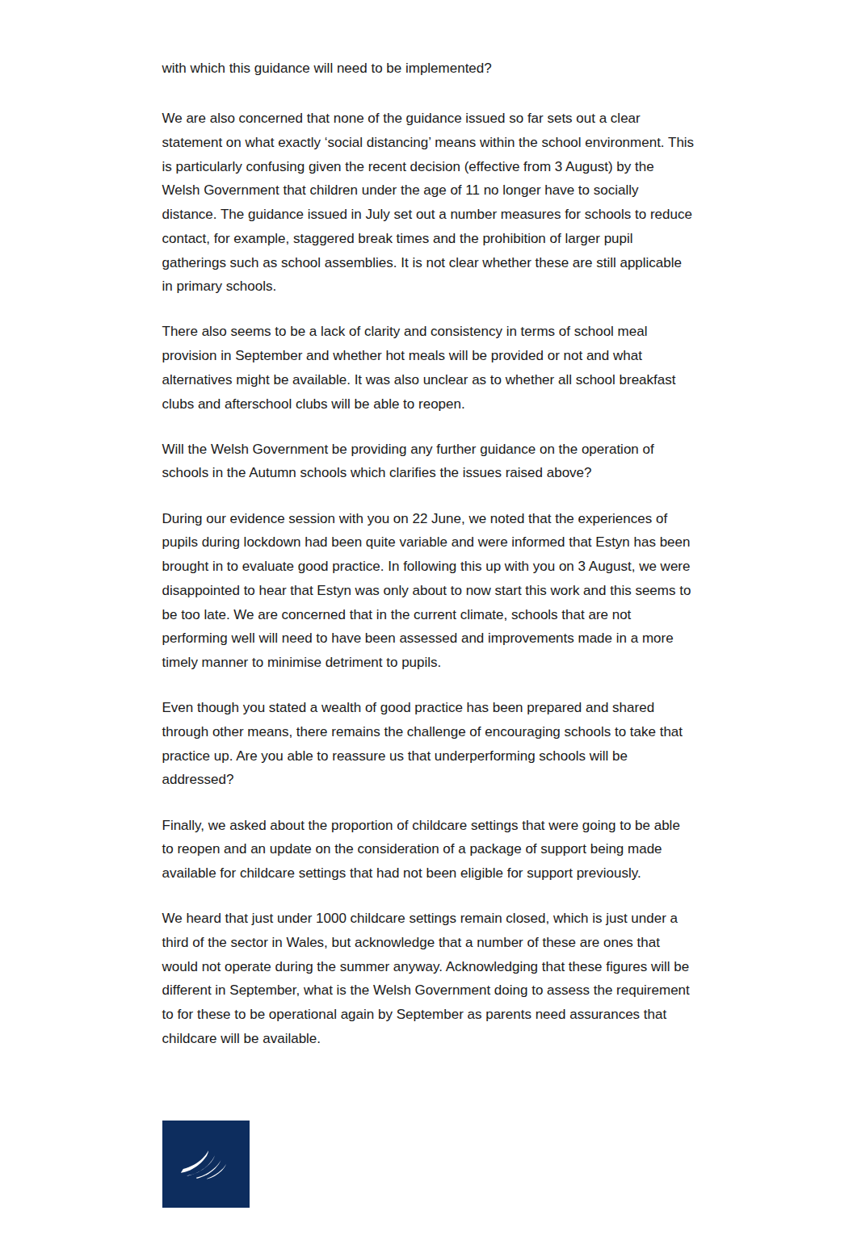with which this guidance will need to be implemented?
We are also concerned that none of the guidance issued so far sets out a clear statement on what exactly ‘social distancing’ means within the school environment. This is particularly confusing given the recent decision (effective from 3 August) by the Welsh Government that children under the age of 11 no longer have to socially distance. The guidance issued in July set out a number measures for schools to reduce contact, for example, staggered break times and the prohibition of larger pupil gatherings such as school assemblies. It is not clear whether these are still applicable in primary schools.
There also seems to be a lack of clarity and consistency in terms of school meal provision in September and whether hot meals will be provided or not and what alternatives might be available. It was also unclear as to whether all school breakfast clubs and afterschool clubs will be able to reopen.
Will the Welsh Government be providing any further guidance on the operation of schools in the Autumn schools which clarifies the issues raised above?
During our evidence session with you on 22 June, we noted that the experiences of pupils during lockdown had been quite variable and were informed that Estyn has been brought in to evaluate good practice. In following this up with you on 3 August, we were disappointed to hear that Estyn was only about to now start this work and this seems to be too late. We are concerned that in the current climate, schools that are not performing well will need to have been assessed and improvements made in a more timely manner to minimise detriment to pupils.
Even though you stated a wealth of good practice has been prepared and shared through other means, there remains the challenge of encouraging schools to take that practice up. Are you able to reassure us that underperforming schools will be addressed?
Finally, we asked about the proportion of childcare settings that were going to be able to reopen and an update on the consideration of a package of support being made available for childcare settings that had not been eligible for support previously.
We heard that just under 1000 childcare settings remain closed, which is just under a third of the sector in Wales, but acknowledge that a number of these are ones that would not operate during the summer anyway. Acknowledging that these figures will be different in September, what is the Welsh Government doing to assess the requirement to for these to be operational again by September as parents need assurances that childcare will be available.